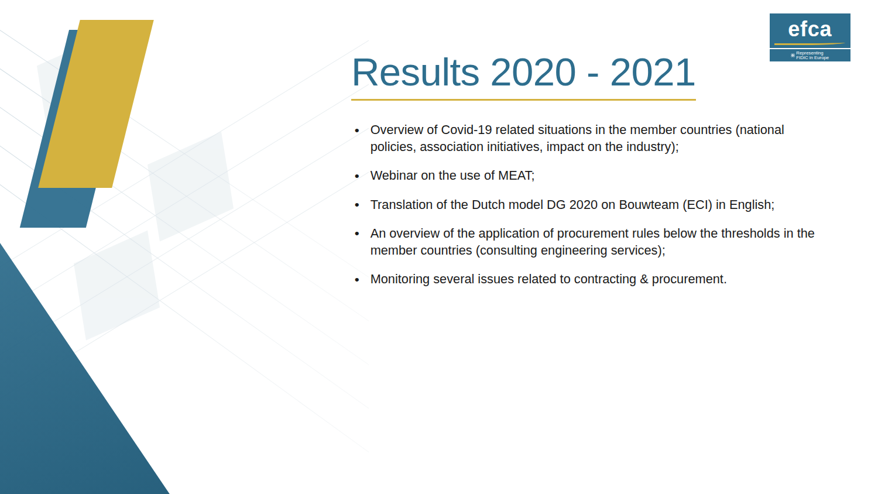efca
Representing
FIDIC in Europe
Results 2020 - 2021
Overview of Covid-19 related situations in the member countries (national policies, association initiatives, impact on the industry);
Webinar on the use of MEAT;
Translation of the Dutch model DG 2020 on Bouwteam (ECI) in English;
An overview of the application of procurement rules below the thresholds in the member countries (consulting engineering services);
Monitoring several issues related to contracting & procurement.